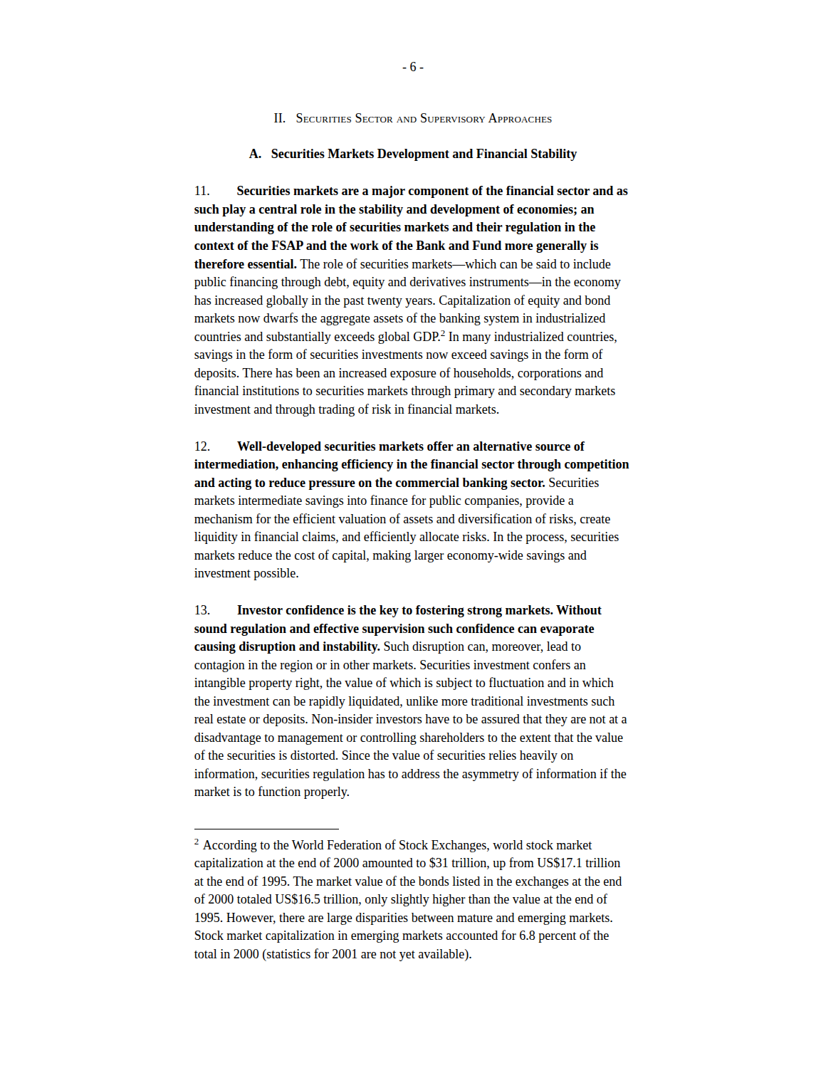- 6 -
II. Securities Sector and Supervisory Approaches
A. Securities Markets Development and Financial Stability
11. Securities markets are a major component of the financial sector and as such play a central role in the stability and development of economies; an understanding of the role of securities markets and their regulation in the context of the FSAP and the work of the Bank and Fund more generally is therefore essential. The role of securities markets—which can be said to include public financing through debt, equity and derivatives instruments—in the economy has increased globally in the past twenty years. Capitalization of equity and bond markets now dwarfs the aggregate assets of the banking system in industrialized countries and substantially exceeds global GDP.2 In many industrialized countries, savings in the form of securities investments now exceed savings in the form of deposits. There has been an increased exposure of households, corporations and financial institutions to securities markets through primary and secondary markets investment and through trading of risk in financial markets.
12. Well-developed securities markets offer an alternative source of intermediation, enhancing efficiency in the financial sector through competition and acting to reduce pressure on the commercial banking sector. Securities markets intermediate savings into finance for public companies, provide a mechanism for the efficient valuation of assets and diversification of risks, create liquidity in financial claims, and efficiently allocate risks. In the process, securities markets reduce the cost of capital, making larger economy-wide savings and investment possible.
13. Investor confidence is the key to fostering strong markets. Without sound regulation and effective supervision such confidence can evaporate causing disruption and instability. Such disruption can, moreover, lead to contagion in the region or in other markets. Securities investment confers an intangible property right, the value of which is subject to fluctuation and in which the investment can be rapidly liquidated, unlike more traditional investments such real estate or deposits. Non-insider investors have to be assured that they are not at a disadvantage to management or controlling shareholders to the extent that the value of the securities is distorted. Since the value of securities relies heavily on information, securities regulation has to address the asymmetry of information if the market is to function properly.
2 According to the World Federation of Stock Exchanges, world stock market capitalization at the end of 2000 amounted to $31 trillion, up from US$17.1 trillion at the end of 1995. The market value of the bonds listed in the exchanges at the end of 2000 totaled US$16.5 trillion, only slightly higher than the value at the end of 1995. However, there are large disparities between mature and emerging markets. Stock market capitalization in emerging markets accounted for 6.8 percent of the total in 2000 (statistics for 2001 are not yet available).